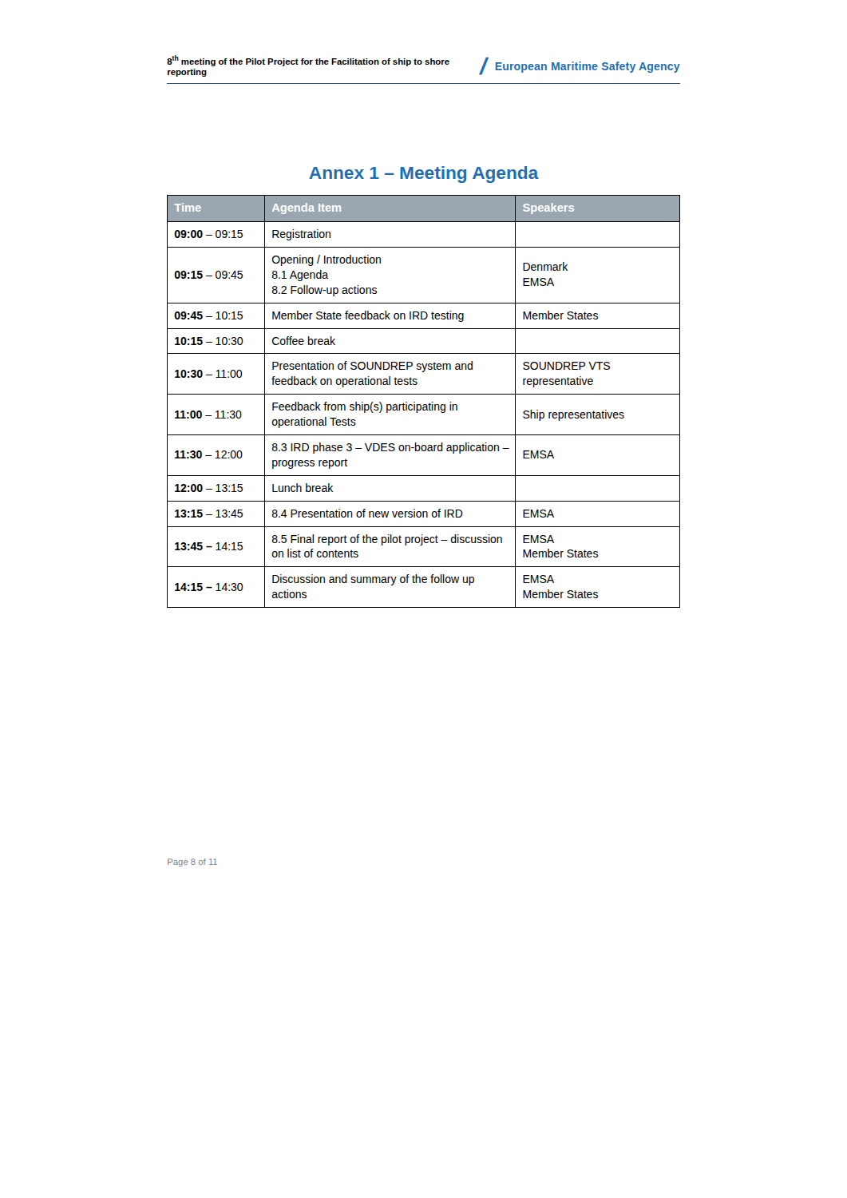8th meeting of the Pilot Project for the Facilitation of ship to shore reporting
/ European Maritime Safety Agency
Annex 1 – Meeting Agenda
| Time | Agenda Item | Speakers |
| --- | --- | --- |
| 09:00 – 09:15 | Registration | |
| 09:15 – 09:45 | Opening / Introduction 8.1 Agenda 8.2 Follow-up actions | Denmark EMSA |
| 09:45 – 10:15 | Member State feedback on IRD testing | Member States |
| 10:15 – 10:30 | Coffee break | |
| 10:30 – 11:00 | Presentation of SOUNDREP system and feedback on operational tests | SOUNDREP VTS representative |
| 11:00 – 11:30 | Feedback from ship(s) participating in operational Tests | Ship representatives |
| 11:30 – 12:00 | 8.3 IRD phase 3 – VDES on-board application – progress report | EMSA |
| 12:00 – 13:15 | Lunch break | |
| 13:15 – 13:45 | 8.4 Presentation of new version of IRD | EMSA |
| 13:45 – 14:15 | 8.5 Final report of the pilot project – discussion on list of contents | EMSA Member States |
| 14:15 – 14:30 | Discussion and summary of the follow up actions | EMSA Member States |
Page 8 of 11